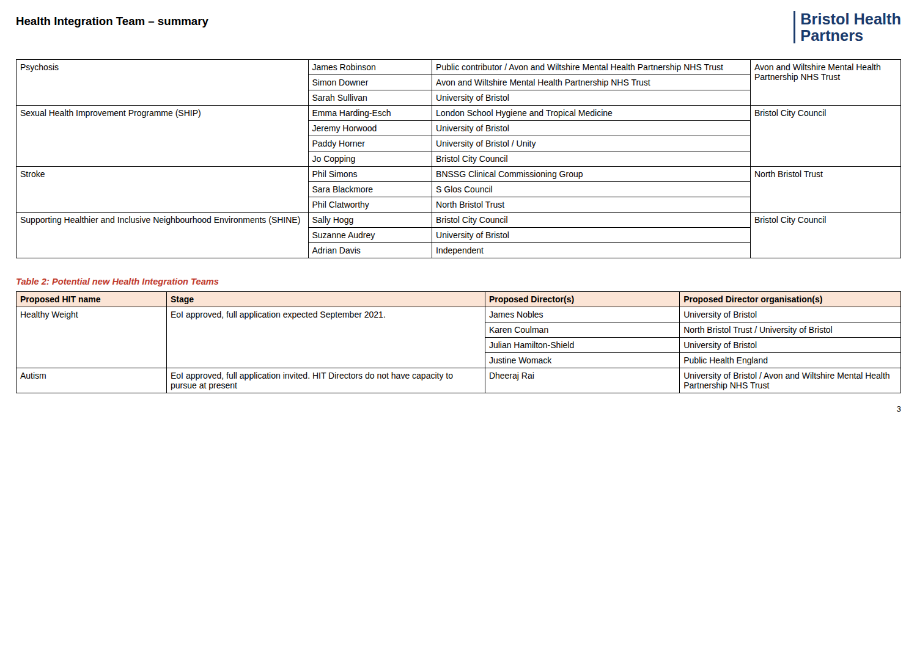Health Integration Team – summary
Bristol Health
Partners
| Psychosis | James Robinson | Public contributor / Avon and Wiltshire Mental Health Partnership NHS Trust | Avon and Wiltshire Mental Health Partnership NHS Trust |
| Simon Downer | Avon and Wiltshire Mental Health Partnership NHS Trust |
| Sarah Sullivan | University of Bristol |
| Sexual Health Improvement Programme (SHIP) | Emma Harding-Esch | London School Hygiene and Tropical Medicine | Bristol City Council |
| Jeremy Horwood | University of Bristol |
| Paddy Horner | University of Bristol / Unity |
| Jo Copping | Bristol City Council |
| Stroke | Phil Simons | BNSSG Clinical Commissioning Group | North Bristol Trust |
| Sara Blackmore | S Glos Council |
| Phil Clatworthy | North Bristol Trust |
| Supporting Healthier and Inclusive Neighbourhood Environments (SHINE) | Sally Hogg | Bristol City Council | Bristol City Council |
| Suzanne Audrey | University of Bristol |
| Adrian Davis | Independent |
Table 2: Potential new Health Integration Teams
| Proposed HIT name | Stage | Proposed Director(s) | Proposed Director organisation(s) |
| --- | --- | --- | --- |
| Healthy Weight | EoI approved, full application expected September 2021. | James Nobles | University of Bristol |
| Karen Coulman | North Bristol Trust / University of Bristol |
| Julian Hamilton-Shield | University of Bristol |
| Justine Womack | Public Health England |
| Autism | EoI approved, full application invited. HIT Directors do not have capacity to pursue at present | Dheeraj Rai | University of Bristol / Avon and Wiltshire Mental Health Partnership NHS Trust |
3